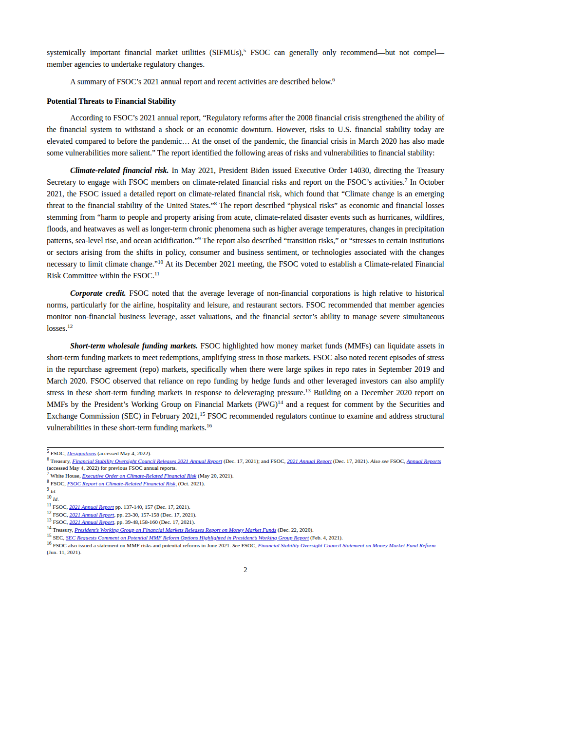systemically important financial market utilities (SIFMUs),5 FSOC can generally only recommend—but not compel— member agencies to undertake regulatory changes.
A summary of FSOC’s 2021 annual report and recent activities are described below.6
Potential Threats to Financial Stability
According to FSOC’s 2021 annual report, “Regulatory reforms after the 2008 financial crisis strengthened the ability of the financial system to withstand a shock or an economic downturn. However, risks to U.S. financial stability today are elevated compared to before the pandemic… At the onset of the pandemic, the financial crisis in March 2020 has also made some vulnerabilities more salient.” The report identified the following areas of risks and vulnerabilities to financial stability:
Climate-related financial risk. In May 2021, President Biden issued Executive Order 14030, directing the Treasury Secretary to engage with FSOC members on climate-related financial risks and report on the FSOC’s activities.7 In October 2021, the FSOC issued a detailed report on climate-related financial risk, which found that “Climate change is an emerging threat to the financial stability of the United States.”8 The report described “physical risks” as economic and financial losses stemming from “harm to people and property arising from acute, climate-related disaster events such as hurricanes, wildfires, floods, and heatwaves as well as longer-term chronic phenomena such as higher average temperatures, changes in precipitation patterns, sea-level rise, and ocean acidification.”9 The report also described “transition risks,” or “stresses to certain institutions or sectors arising from the shifts in policy, consumer and business sentiment, or technologies associated with the changes necessary to limit climate change.”10 At its December 2021 meeting, the FSOC voted to establish a Climate-related Financial Risk Committee within the FSOC.11
Corporate credit. FSOC noted that the average leverage of non-financial corporations is high relative to historical norms, particularly for the airline, hospitality and leisure, and restaurant sectors. FSOC recommended that member agencies monitor non-financial business leverage, asset valuations, and the financial sector’s ability to manage severe simultaneous losses.12
Short-term wholesale funding markets. FSOC highlighted how money market funds (MMFs) can liquidate assets in short-term funding markets to meet redemptions, amplifying stress in those markets. FSOC also noted recent episodes of stress in the repurchase agreement (repo) markets, specifically when there were large spikes in repo rates in September 2019 and March 2020. FSOC observed that reliance on repo funding by hedge funds and other leveraged investors can also amplify stress in these short-term funding markets in response to deleveraging pressure.13 Building on a December 2020 report on MMFs by the President’s Working Group on Financial Markets (PWG)14 and a request for comment by the Securities and Exchange Commission (SEC) in February 2021,15 FSOC recommended regulators continue to examine and address structural vulnerabilities in these short-term funding markets.16
5 FSOC, Designations (accessed May 4, 2022).
6 Treasury, Financial Stability Oversight Council Releases 2021 Annual Report (Dec. 17, 2021); and FSOC, 2021 Annual Report (Dec. 17, 2021). Also see FSOC, Annual Reports (accessed May 4, 2022) for previous FSOC annual reports.
7 White House, Executive Order on Climate-Related Financial Risk (May 20, 2021).
8 FSOC, FSOC Report on Climate-Related Financial Risk, (Oct. 2021).
9 Id.
10 Id.
11 FSOC, 2021 Annual Report pp. 137-140, 157 (Dec. 17, 2021).
12 FSOC, 2021 Annual Report, pp. 23-30, 157-158 (Dec. 17, 2021).
13 FSOC, 2021 Annual Report, pp. 39-48,158-160 (Dec. 17, 2021).
14 Treasury, President’s Working Group on Financial Markets Releases Report on Money Market Funds (Dec. 22, 2020).
15 SEC, SEC Requests Comment on Potential MMF Reform Options Highlighted in President’s Working Group Report (Feb. 4, 2021).
16 FSOC also issued a statement on MMF risks and potential reforms in June 2021. See FSOC, Financial Stability Oversight Council Statement on Money Market Fund Reform (Jun. 11, 2021).
2